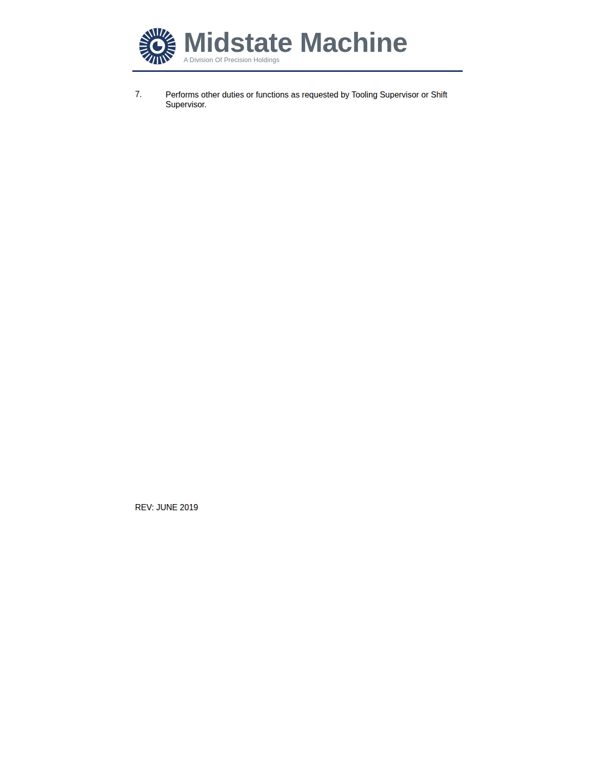Midstate Machine
A Division Of Precision Holdings
7. Performs other duties or functions as requested by Tooling Supervisor or Shift Supervisor.
REV: JUNE 2019